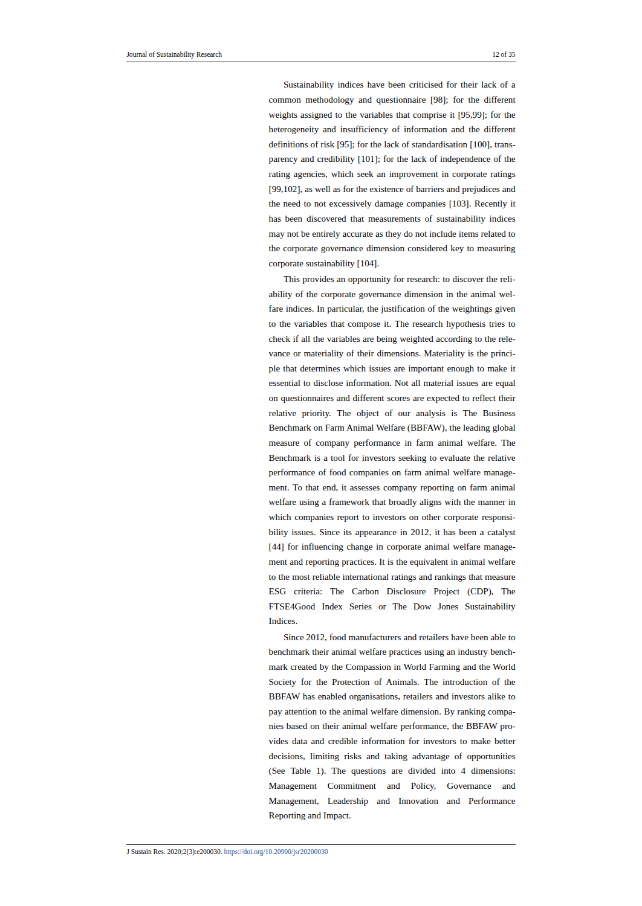Journal of Sustainability Research 12 of 35
Sustainability indices have been criticised for their lack of a common methodology and questionnaire [98]; for the different weights assigned to the variables that comprise it [95,99]; for the heterogeneity and insufficiency of information and the different definitions of risk [95]; for the lack of standardisation [100], transparency and credibility [101]; for the lack of independence of the rating agencies, which seek an improvement in corporate ratings [99,102], as well as for the existence of barriers and prejudices and the need to not excessively damage companies [103]. Recently it has been discovered that measurements of sustainability indices may not be entirely accurate as they do not include items related to the corporate governance dimension considered key to measuring corporate sustainability [104].
This provides an opportunity for research: to discover the reliability of the corporate governance dimension in the animal welfare indices. In particular, the justification of the weightings given to the variables that compose it. The research hypothesis tries to check if all the variables are being weighted according to the relevance or materiality of their dimensions. Materiality is the principle that determines which issues are important enough to make it essential to disclose information. Not all material issues are equal on questionnaires and different scores are expected to reflect their relative priority. The object of our analysis is The Business Benchmark on Farm Animal Welfare (BBFAW), the leading global measure of company performance in farm animal welfare. The Benchmark is a tool for investors seeking to evaluate the relative performance of food companies on farm animal welfare management. To that end, it assesses company reporting on farm animal welfare using a framework that broadly aligns with the manner in which companies report to investors on other corporate responsibility issues. Since its appearance in 2012, it has been a catalyst [44] for influencing change in corporate animal welfare management and reporting practices. It is the equivalent in animal welfare to the most reliable international ratings and rankings that measure ESG criteria: The Carbon Disclosure Project (CDP), The FTSE4Good Index Series or The Dow Jones Sustainability Indices.
Since 2012, food manufacturers and retailers have been able to benchmark their animal welfare practices using an industry benchmark created by the Compassion in World Farming and the World Society for the Protection of Animals. The introduction of the BBFAW has enabled organisations, retailers and investors alike to pay attention to the animal welfare dimension. By ranking companies based on their animal welfare performance, the BBFAW provides data and credible information for investors to make better decisions, limiting risks and taking advantage of opportunities (See Table 1). The questions are divided into 4 dimensions: Management Commitment and Policy, Governance and Management, Leadership and Innovation and Performance Reporting and Impact.
J Sustain Res. 2020;2(3):e200030. https://doi.org/10.20900/jsr20200030